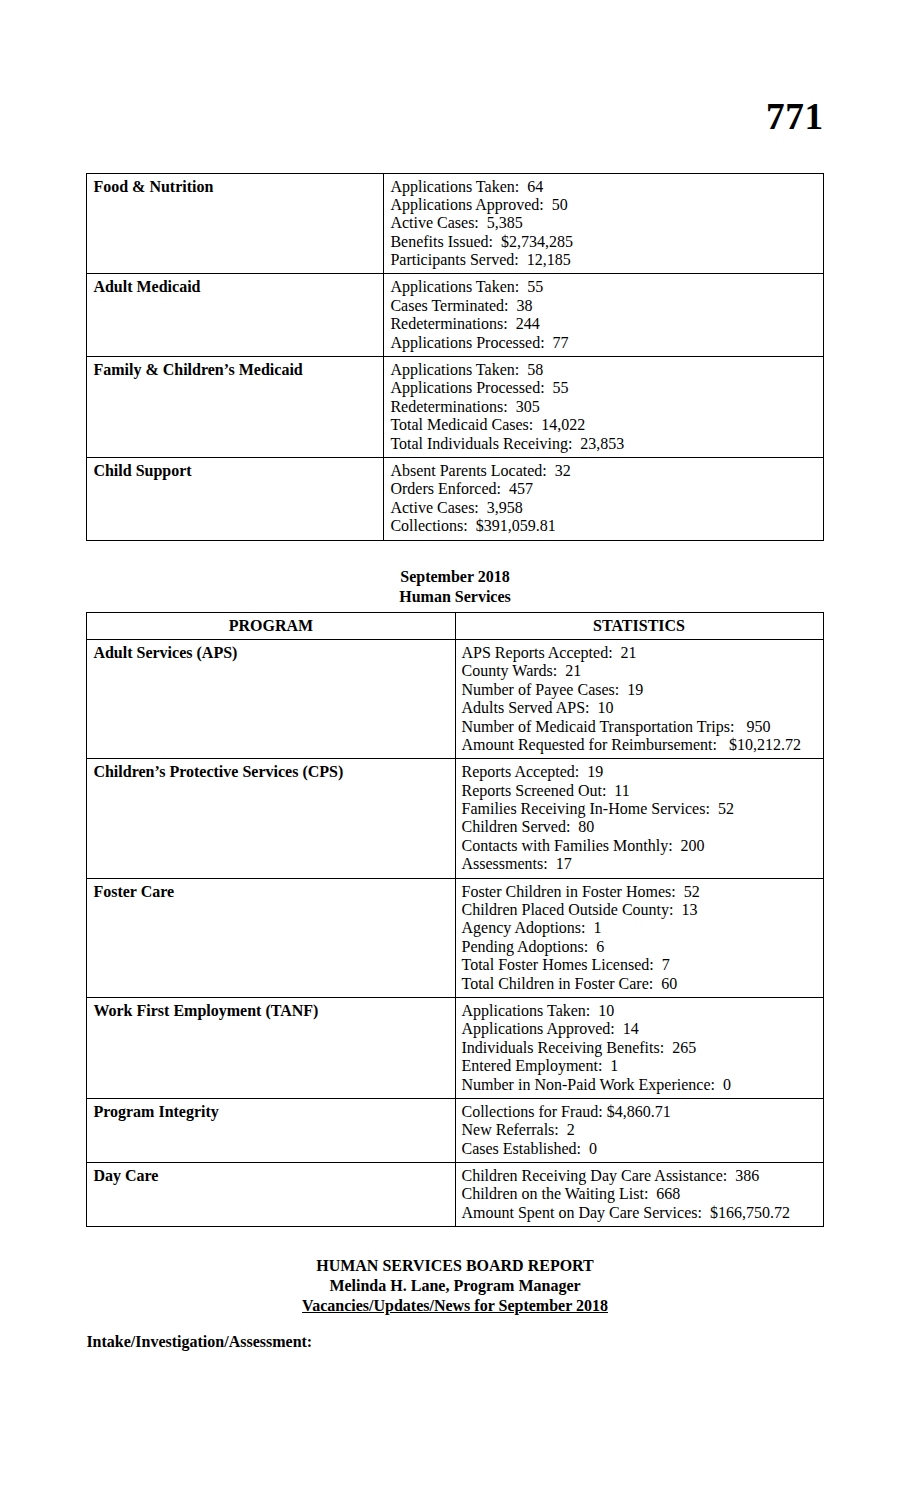771
| Food & Nutrition | Applications Taken: 64 Applications Approved: 50 Active Cases: 5,385 Benefits Issued: $2,734,285 Participants Served: 12,185 |
| Adult Medicaid | Applications Taken: 55 Cases Terminated: 38 Redeterminations: 244 Applications Processed: 77 |
| Family & Children’s Medicaid | Applications Taken: 58 Applications Processed: 55 Redeterminations: 305 Total Medicaid Cases: 14,022 Total Individuals Receiving: 23,853 |
| Child Support | Absent Parents Located: 32 Orders Enforced: 457 Active Cases: 3,958 Collections: $391,059.81 |
September 2018 Human Services
| PROGRAM | STATISTICS |
| --- | --- |
| Adult Services (APS) | APS Reports Accepted: 21 County Wards: 21 Number of Payee Cases: 19 Adults Served APS: 10 Number of Medicaid Transportation Trips: 950 Amount Requested for Reimbursement: $10,212.72 |
| Children’s Protective Services (CPS) | Reports Accepted: 19 Reports Screened Out: 11 Families Receiving In-Home Services: 52 Children Served: 80 Contacts with Families Monthly: 200 Assessments: 17 |
| Foster Care | Foster Children in Foster Homes: 52 Children Placed Outside County: 13 Agency Adoptions: 1 Pending Adoptions: 6 Total Foster Homes Licensed: 7 Total Children in Foster Care: 60 |
| Work First Employment (TANF) | Applications Taken: 10 Applications Approved: 14 Individuals Receiving Benefits: 265 Entered Employment: 1 Number in Non-Paid Work Experience: 0 |
| Program Integrity | Collections for Fraud: $4,860.71 New Referrals: 2 Cases Established: 0 |
| Day Care | Children Receiving Day Care Assistance: 386 Children on the Waiting List: 668 Amount Spent on Day Care Services: $166,750.72 |
HUMAN SERVICES BOARD REPORT
Melinda H. Lane, Program Manager
Vacancies/Updates/News for September 2018
Intake/Investigation/Assessment: